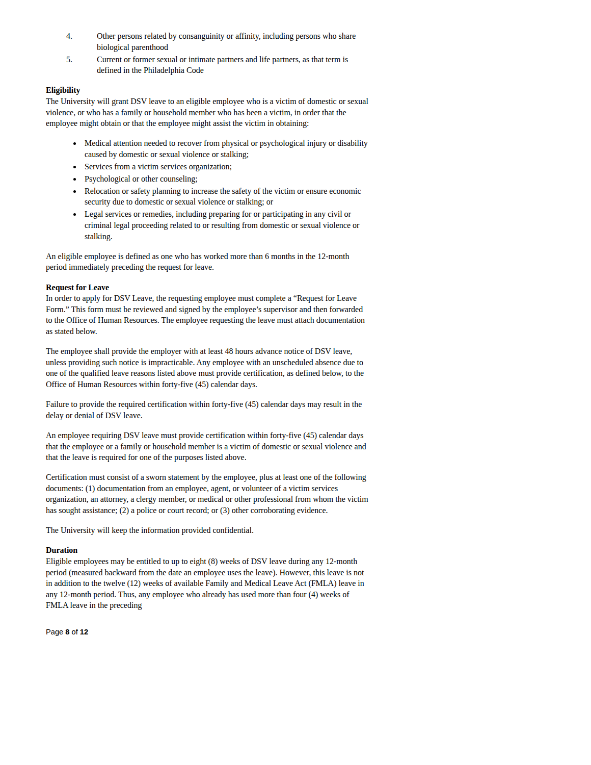4. Other persons related by consanguinity or affinity, including persons who share biological parenthood
5. Current or former sexual or intimate partners and life partners, as that term is defined in the Philadelphia Code
Eligibility
The University will grant DSV leave to an eligible employee who is a victim of domestic or sexual violence, or who has a family or household member who has been a victim, in order that the employee might obtain or that the employee might assist the victim in obtaining:
Medical attention needed to recover from physical or psychological injury or disability caused by domestic or sexual violence or stalking;
Services from a victim services organization;
Psychological or other counseling;
Relocation or safety planning to increase the safety of the victim or ensure economic security due to domestic or sexual violence or stalking; or
Legal services or remedies, including preparing for or participating in any civil or criminal legal proceeding related to or resulting from domestic or sexual violence or stalking.
An eligible employee is defined as one who has worked more than 6 months in the 12-month period immediately preceding the request for leave.
Request for Leave
In order to apply for DSV Leave, the requesting employee must complete a “Request for Leave Form.” This form must be reviewed and signed by the employee’s supervisor and then forwarded to the Office of Human Resources. The employee requesting the leave must attach documentation as stated below.
The employee shall provide the employer with at least 48 hours advance notice of DSV leave, unless providing such notice is impracticable. Any employee with an unscheduled absence due to one of the qualified leave reasons listed above must provide certification, as defined below, to the Office of Human Resources within forty-five (45) calendar days.
Failure to provide the required certification within forty-five (45) calendar days may result in the delay or denial of DSV leave.
An employee requiring DSV leave must provide certification within forty-five (45) calendar days that the employee or a family or household member is a victim of domestic or sexual violence and that the leave is required for one of the purposes listed above.
Certification must consist of a sworn statement by the employee, plus at least one of the following documents: (1) documentation from an employee, agent, or volunteer of a victim services organization, an attorney, a clergy member, or medical or other professional from whom the victim has sought assistance; (2) a police or court record; or (3) other corroborating evidence.
The University will keep the information provided confidential.
Duration
Eligible employees may be entitled to up to eight (8) weeks of DSV leave during any 12-month period (measured backward from the date an employee uses the leave). However, this leave is not in addition to the twelve (12) weeks of available Family and Medical Leave Act (FMLA) leave in any 12-month period. Thus, any employee who already has used more than four (4) weeks of FMLA leave in the preceding
Page 8 of 12